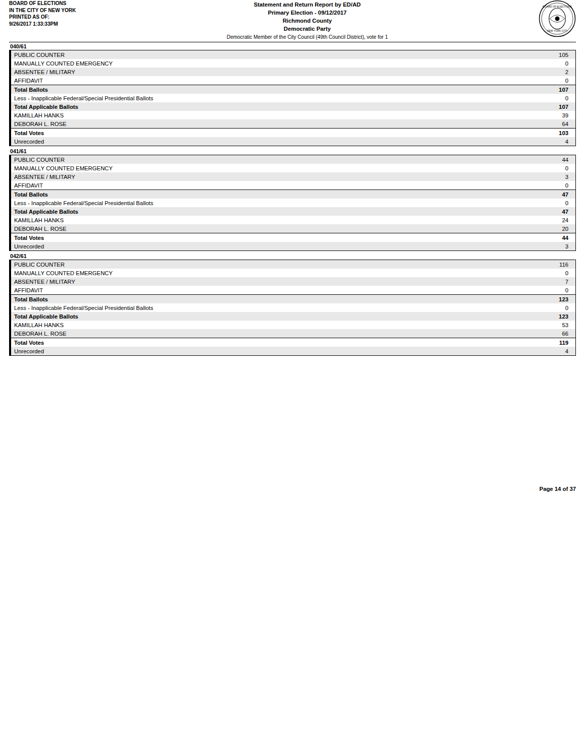BOARD OF ELECTIONS
IN THE CITY OF NEW YORK
PRINTED AS OF:
9/26/2017 1:33:33PM
Statement and Return Report by ED/AD
Primary Election - 09/12/2017
Richmond County
Democratic Party
Democratic Member of the City Council (49th Council District), vote for 1
040/61
| PUBLIC COUNTER | 105 |
| MANUALLY COUNTED EMERGENCY | 0 |
| ABSENTEE / MILITARY | 2 |
| AFFIDAVIT | 0 |
| Total Ballots | 107 |
| Less - Inapplicable Federal/Special Presidential Ballots | 0 |
| Total Applicable Ballots | 107 |
| KAMILLAH HANKS | 39 |
| DEBORAH L. ROSE | 64 |
| Total Votes | 103 |
| Unrecorded | 4 |
041/61
| PUBLIC COUNTER | 44 |
| MANUALLY COUNTED EMERGENCY | 0 |
| ABSENTEE / MILITARY | 3 |
| AFFIDAVIT | 0 |
| Total Ballots | 47 |
| Less - Inapplicable Federal/Special Presidential Ballots | 0 |
| Total Applicable Ballots | 47 |
| KAMILLAH HANKS | 24 |
| DEBORAH L. ROSE | 20 |
| Total Votes | 44 |
| Unrecorded | 3 |
042/61
| PUBLIC COUNTER | 116 |
| MANUALLY COUNTED EMERGENCY | 0 |
| ABSENTEE / MILITARY | 7 |
| AFFIDAVIT | 0 |
| Total Ballots | 123 |
| Less - Inapplicable Federal/Special Presidential Ballots | 0 |
| Total Applicable Ballots | 123 |
| KAMILLAH HANKS | 53 |
| DEBORAH L. ROSE | 66 |
| Total Votes | 119 |
| Unrecorded | 4 |
Page 14 of 37